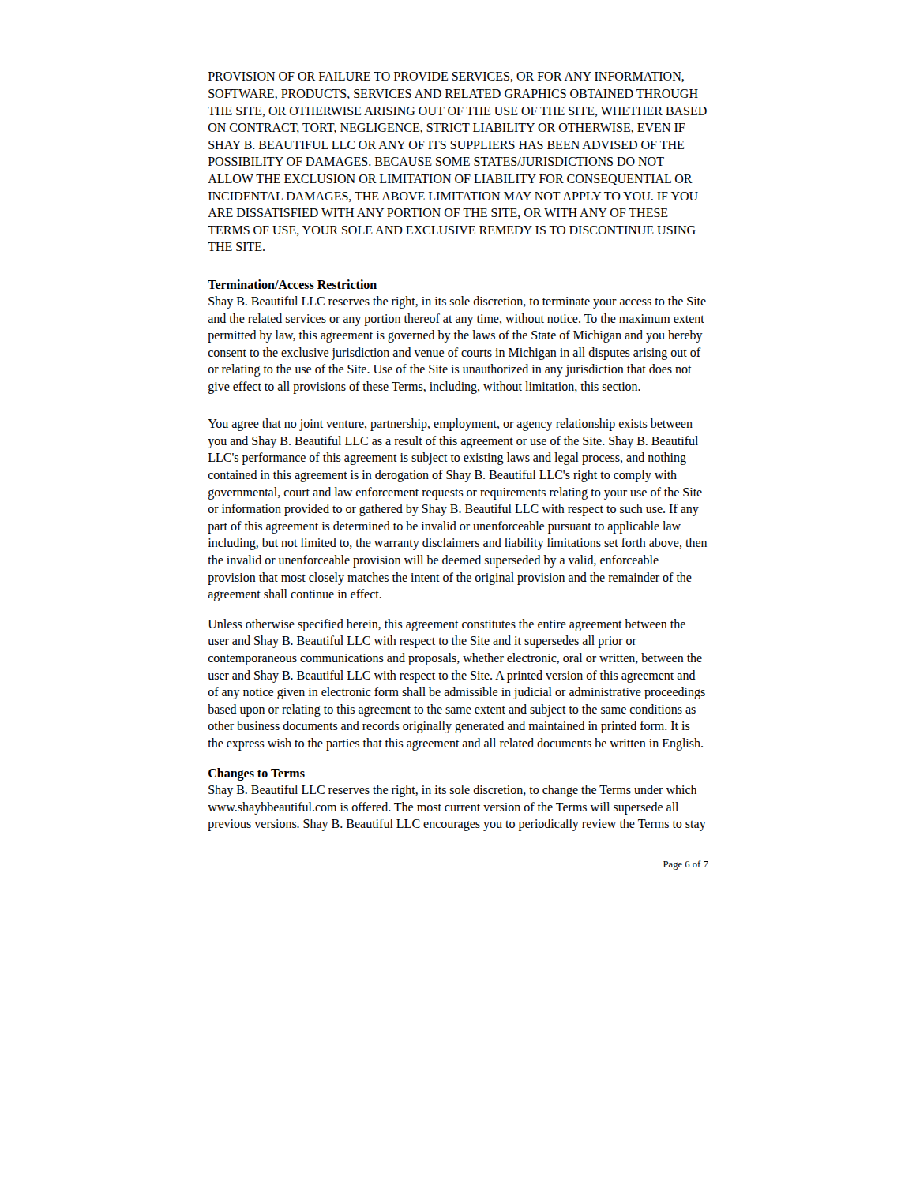PROVISION OF OR FAILURE TO PROVIDE SERVICES, OR FOR ANY INFORMATION, SOFTWARE, PRODUCTS, SERVICES AND RELATED GRAPHICS OBTAINED THROUGH THE SITE, OR OTHERWISE ARISING OUT OF THE USE OF THE SITE, WHETHER BASED ON CONTRACT, TORT, NEGLIGENCE, STRICT LIABILITY OR OTHERWISE, EVEN IF SHAY B. BEAUTIFUL LLC OR ANY OF ITS SUPPLIERS HAS BEEN ADVISED OF THE POSSIBILITY OF DAMAGES. BECAUSE SOME STATES/JURISDICTIONS DO NOT ALLOW THE EXCLUSION OR LIMITATION OF LIABILITY FOR CONSEQUENTIAL OR INCIDENTAL DAMAGES, THE ABOVE LIMITATION MAY NOT APPLY TO YOU. IF YOU ARE DISSATISFIED WITH ANY PORTION OF THE SITE, OR WITH ANY OF THESE TERMS OF USE, YOUR SOLE AND EXCLUSIVE REMEDY IS TO DISCONTINUE USING THE SITE.
Termination/Access Restriction
Shay B. Beautiful LLC reserves the right, in its sole discretion, to terminate your access to the Site and the related services or any portion thereof at any time, without notice. To the maximum extent permitted by law, this agreement is governed by the laws of the State of Michigan and you hereby consent to the exclusive jurisdiction and venue of courts in Michigan in all disputes arising out of or relating to the use of the Site. Use of the Site is unauthorized in any jurisdiction that does not give effect to all provisions of these Terms, including, without limitation, this section.
You agree that no joint venture, partnership, employment, or agency relationship exists between you and Shay B. Beautiful LLC as a result of this agreement or use of the Site. Shay B. Beautiful LLC's performance of this agreement is subject to existing laws and legal process, and nothing contained in this agreement is in derogation of Shay B. Beautiful LLC's right to comply with governmental, court and law enforcement requests or requirements relating to your use of the Site or information provided to or gathered by Shay B. Beautiful LLC with respect to such use. If any part of this agreement is determined to be invalid or unenforceable pursuant to applicable law including, but not limited to, the warranty disclaimers and liability limitations set forth above, then the invalid or unenforceable provision will be deemed superseded by a valid, enforceable provision that most closely matches the intent of the original provision and the remainder of the agreement shall continue in effect.
Unless otherwise specified herein, this agreement constitutes the entire agreement between the user and Shay B. Beautiful LLC with respect to the Site and it supersedes all prior or contemporaneous communications and proposals, whether electronic, oral or written, between the user and Shay B. Beautiful LLC with respect to the Site. A printed version of this agreement and of any notice given in electronic form shall be admissible in judicial or administrative proceedings based upon or relating to this agreement to the same extent and subject to the same conditions as other business documents and records originally generated and maintained in printed form. It is the express wish to the parties that this agreement and all related documents be written in English.
Changes to Terms
Shay B. Beautiful LLC reserves the right, in its sole discretion, to change the Terms under which www.shaybbeautiful.com is offered. The most current version of the Terms will supersede all previous versions. Shay B. Beautiful LLC encourages you to periodically review the Terms to stay
Page 6 of 7